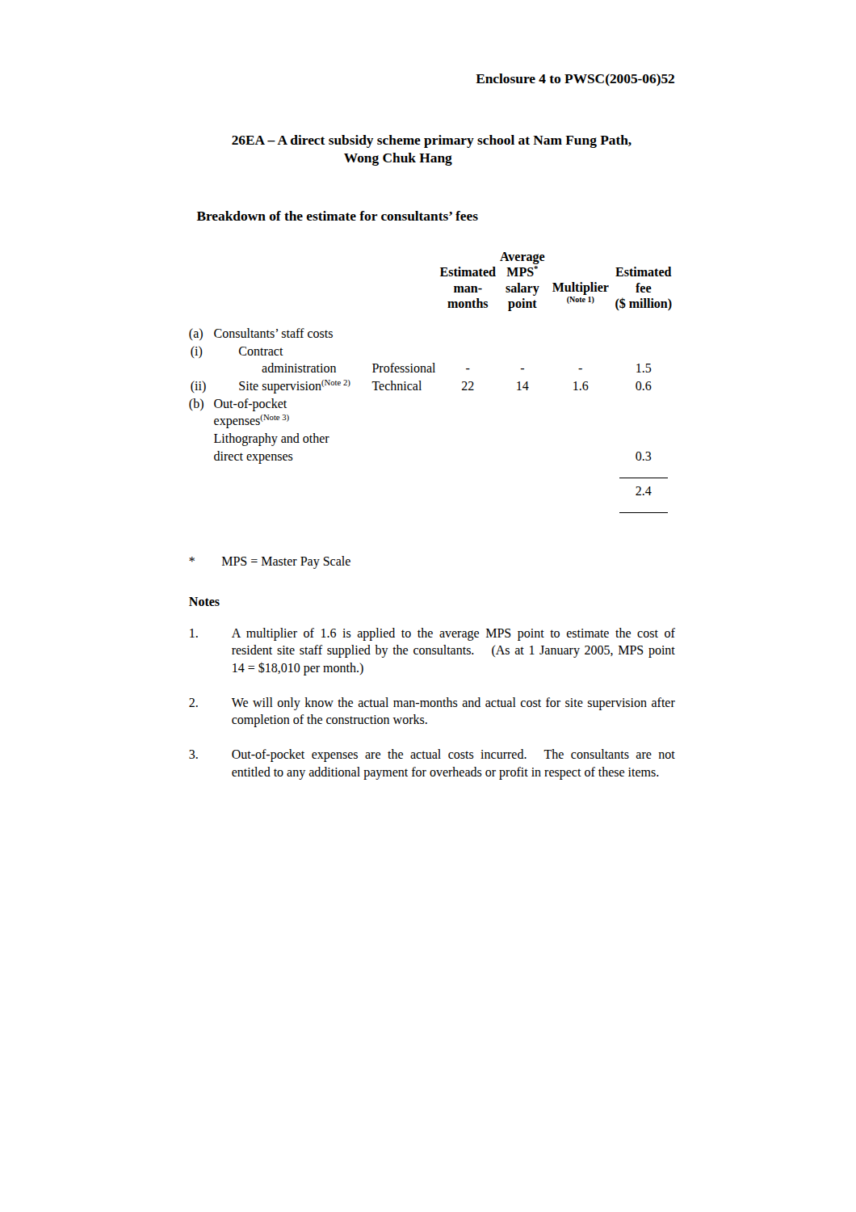Enclosure 4 to PWSC(2005-06)52
26EA – A direct subsidy scheme primary school at Nam Fung Path,
Wong Chuk Hang
Breakdown of the estimate for consultants’ fees
| | | Estimated man- months | Average MPS * salary point | Multiplier (Note 1) | Estimated fee ($ million) |
| --- | --- | --- | --- | --- | --- |
| (a) Consultants’ staff costs | | | | | |
| (i) Contract administration | Professional | - | - | - | 1.5 |
| (ii) Site supervision (Note 2) | Technical | 22 | 14 | 1.6 | 0.6 |
| (b) Out-of-pocket expenses (Note 3) | | | | | |
| Lithography and other direct expenses | | | | | 0.3 |
| | 2.4 |
*MPS = Master Pay Scale
Notes
1. A multiplier of 1.6 is applied to the average MPS point to estimate the cost of resident site staff supplied by the consultants. (As at 1 January 2005, MPS point 14 = $18,010 per month.)
2. We will only know the actual man-months and actual cost for site supervision after completion of the construction works.
3. Out-of-pocket expenses are the actual costs incurred. The consultants are not entitled to any additional payment for overheads or profit in respect of these items.